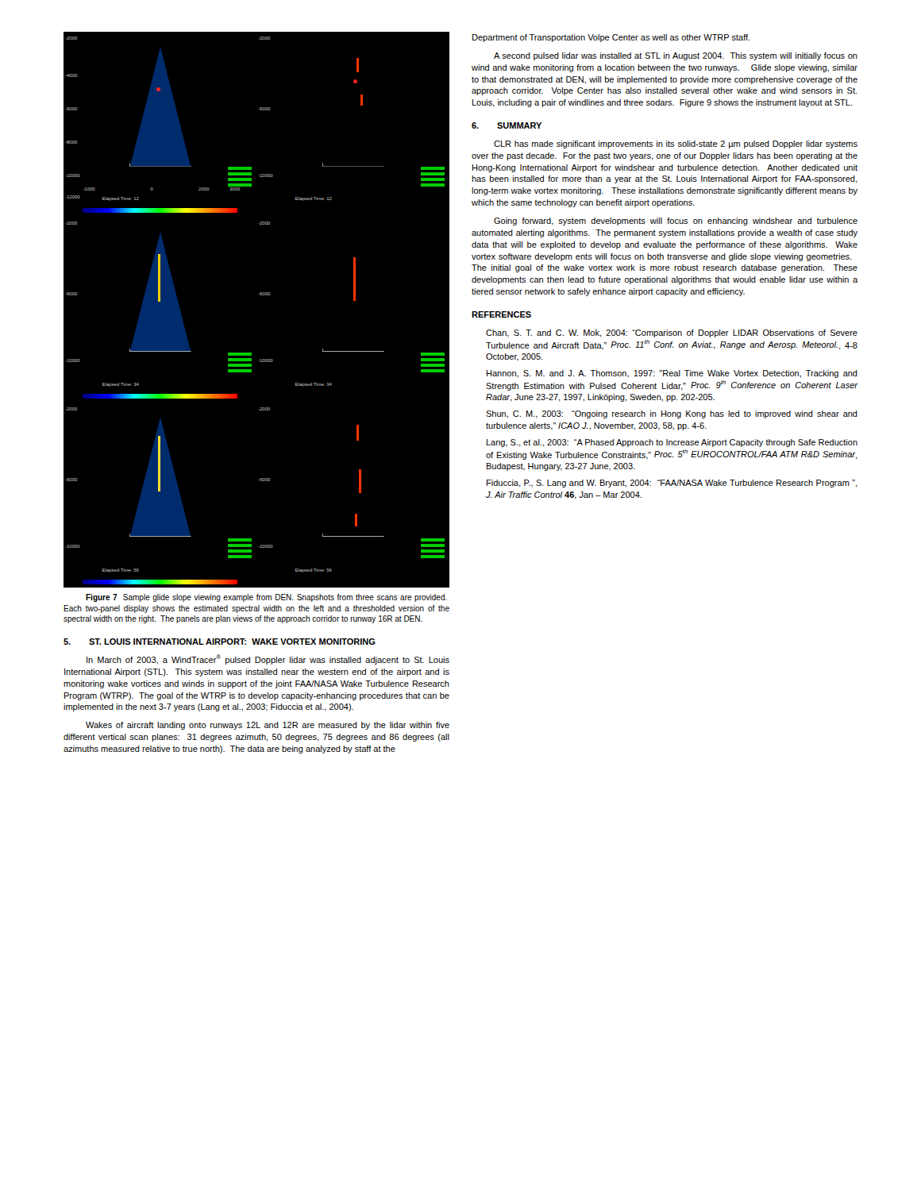-2000
-4000
-6000
-8000
-10000
-12000
-1000
0
2000
3000
Elapsed Time: 12
-2000
-6000
-10000
Elapsed Time: 12
-2000
-6000
-10000
Elapsed Time: 34
-2000
-6000
-10000
Elapsed Time: 34
-2000
-6000
-10000
Elapsed Time: 56
-2000
-6000
-10000
Elapsed Time: 56
Figure 7 Sample glide slope viewing example from DEN. Snapshots from three scans are provided. Each two-panel display shows the estimated spectral width on the left and a thresholded version of the spectral width on the right. The panels are plan views of the approach corridor to runway 16R at DEN.
5.
ST. LOUIS INTERNATIONAL AIRPORT: WAKE VORTEX MONITORING
In March of 2003, a WindTracer® pulsed Doppler lidar was installed adjacent to St. Louis International Airport (STL). This system was installed near the western end of the airport and is monitoring wake vortices and winds in support of the joint FAA/NASA Wake Turbulence Research Program (WTRP). The goal of the WTRP is to develop capacity-enhancing procedures that can be implemented in the next 3-7 years (Lang et al., 2003; Fiduccia et al., 2004).
Wakes of aircraft landing onto runways 12L and 12R are measured by the lidar within five different vertical scan planes: 31 degrees azimuth, 50 degrees, 75 degrees and 86 degrees (all azimuths measured relative to true north). The data are being analyzed by staff at the
Department of Transportation Volpe Center as well as other WTRP staff.
A second pulsed lidar was installed at STL in August 2004. This system will initially focus on wind and wake monitoring from a location between the two runways. Glide slope viewing, similar to that demonstrated at DEN, will be implemented to provide more comprehensive coverage of the approach corridor. Volpe Center has also installed several other wake and wind sensors in St. Louis, including a pair of windlines and three sodars. Figure 9 shows the instrument layout at STL.
6.
SUMMARY
CLR has made significant improvements in its solid-state 2 µm pulsed Doppler lidar systems over the past decade. For the past two years, one of our Doppler lidars has been operating at the Hong-Kong International Airport for windshear and turbulence detection. Another dedicated unit has been installed for more than a year at the St. Louis International Airport for FAA-sponsored, long-term wake vortex monitoring. These installations demonstrate significantly different means by which the same technology can benefit airport operations.
Going forward, system developments will focus on enhancing windshear and turbulence automated alerting algorithms. The permanent system installations provide a wealth of case study data that will be exploited to develop and evaluate the performance of these algorithms. Wake vortex software developm ents will focus on both transverse and glide slope viewing geometries. The initial goal of the wake vortex work is more robust research database generation. These developments can then lead to future operational algorithms that would enable lidar use within a tiered sensor network to safely enhance airport capacity and efficiency.
REFERENCES
Chan, S. T. and C. W. Mok, 2004: “Comparison of Doppler LIDAR Observations of Severe Turbulence and Aircraft Data,” Proc. 11th Conf. on Aviat., Range and Aerosp. Meteorol., 4-8 October, 2005.
Hannon, S. M. and J. A. Thomson, 1997: "Real Time Wake Vortex Detection, Tracking and Strength Estimation with Pulsed Coherent Lidar," Proc. 9th Conference on Coherent Laser Radar, June 23-27, 1997, Linköping, Sweden, pp. 202-205.
Shun, C. M., 2003: “Ongoing research in Hong Kong has led to improved wind shear and turbulence alerts,” ICAO J., November, 2003, 58, pp. 4-6.
Lang, S., et al., 2003: “A Phased Approach to Increase Airport Capacity through Safe Reduction of Existing Wake Turbulence Constraints,” Proc. 5th EUROCONTROL/FAA ATM R&D Seminar, Budapest, Hungary, 23-27 June, 2003.
Fiduccia, P., S. Lang and W. Bryant, 2004: “FAA/NASA Wake Turbulence Research Program ”, J. Air Traffic Control 46, Jan – Mar 2004.